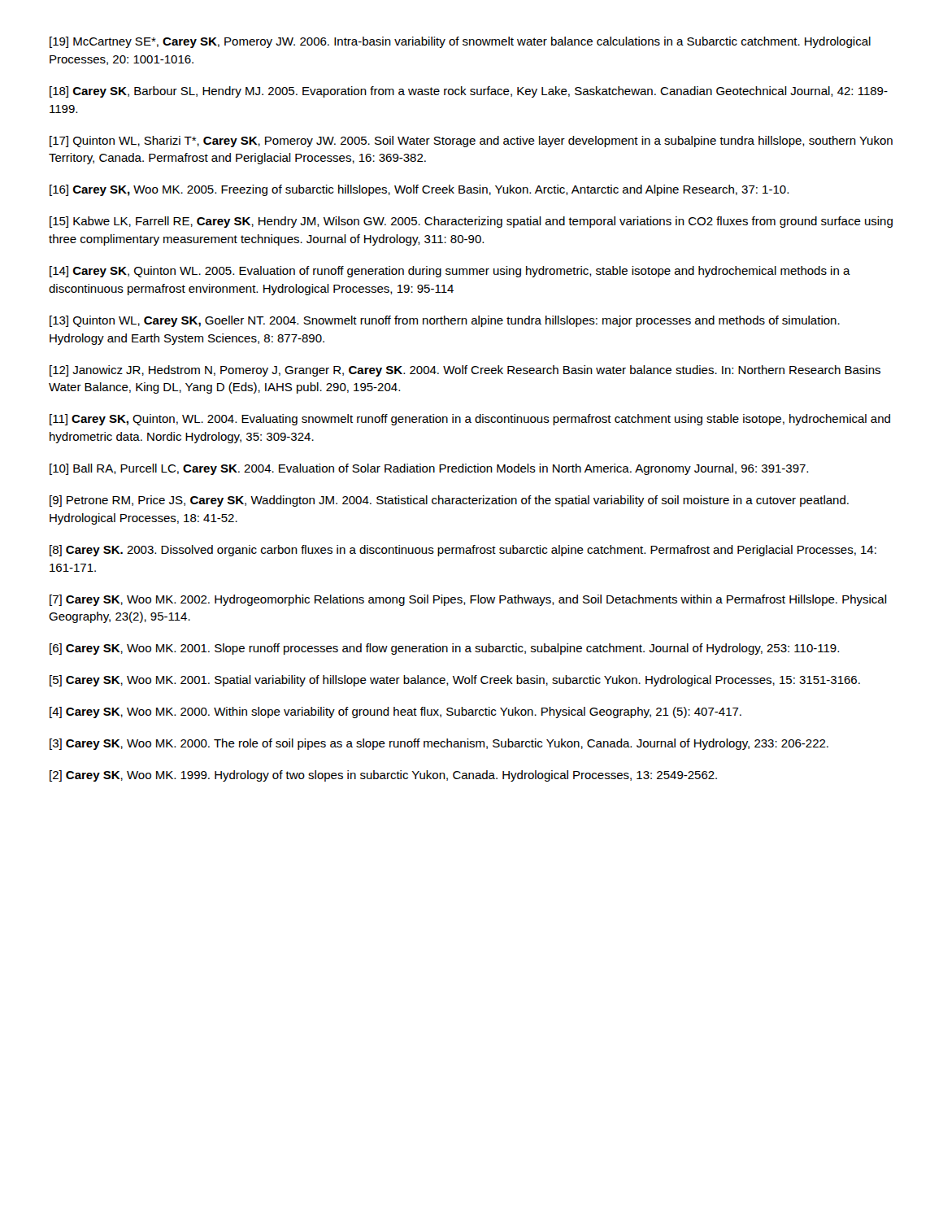[19] McCartney SE*, Carey SK, Pomeroy JW. 2006. Intra-basin variability of snowmelt water balance calculations in a Subarctic catchment. Hydrological Processes, 20: 1001-1016.
[18] Carey SK, Barbour SL, Hendry MJ. 2005. Evaporation from a waste rock surface, Key Lake, Saskatchewan. Canadian Geotechnical Journal, 42: 1189-1199.
[17] Quinton WL, Sharizi T*, Carey SK, Pomeroy JW. 2005. Soil Water Storage and active layer development in a subalpine tundra hillslope, southern Yukon Territory, Canada. Permafrost and Periglacial Processes, 16: 369-382.
[16] Carey SK, Woo MK. 2005. Freezing of subarctic hillslopes, Wolf Creek Basin, Yukon. Arctic, Antarctic and Alpine Research, 37: 1-10.
[15] Kabwe LK, Farrell RE, Carey SK, Hendry JM, Wilson GW. 2005. Characterizing spatial and temporal variations in CO2 fluxes from ground surface using three complimentary measurement techniques. Journal of Hydrology, 311: 80-90.
[14] Carey SK, Quinton WL. 2005. Evaluation of runoff generation during summer using hydrometric, stable isotope and hydrochemical methods in a discontinuous permafrost environment. Hydrological Processes, 19: 95-114
[13] Quinton WL, Carey SK, Goeller NT. 2004. Snowmelt runoff from northern alpine tundra hillslopes: major processes and methods of simulation. Hydrology and Earth System Sciences, 8: 877-890.
[12] Janowicz JR, Hedstrom N, Pomeroy J, Granger R, Carey SK. 2004. Wolf Creek Research Basin water balance studies. In: Northern Research Basins Water Balance, King DL, Yang D (Eds), IAHS publ. 290, 195-204.
[11] Carey SK, Quinton, WL. 2004. Evaluating snowmelt runoff generation in a discontinuous permafrost catchment using stable isotope, hydrochemical and hydrometric data. Nordic Hydrology, 35: 309-324.
[10] Ball RA, Purcell LC, Carey SK. 2004. Evaluation of Solar Radiation Prediction Models in North America. Agronomy Journal, 96: 391-397.
[9] Petrone RM, Price JS, Carey SK, Waddington JM. 2004. Statistical characterization of the spatial variability of soil moisture in a cutover peatland. Hydrological Processes, 18: 41-52.
[8] Carey SK. 2003. Dissolved organic carbon fluxes in a discontinuous permafrost subarctic alpine catchment. Permafrost and Periglacial Processes, 14: 161-171.
[7] Carey SK, Woo MK. 2002. Hydrogeomorphic Relations among Soil Pipes, Flow Pathways, and Soil Detachments within a Permafrost Hillslope. Physical Geography, 23(2), 95-114.
[6] Carey SK, Woo MK. 2001. Slope runoff processes and flow generation in a subarctic, subalpine catchment. Journal of Hydrology, 253: 110-119.
[5] Carey SK, Woo MK. 2001. Spatial variability of hillslope water balance, Wolf Creek basin, subarctic Yukon. Hydrological Processes, 15: 3151-3166.
[4] Carey SK, Woo MK. 2000. Within slope variability of ground heat flux, Subarctic Yukon. Physical Geography, 21 (5): 407-417.
[3] Carey SK, Woo MK. 2000. The role of soil pipes as a slope runoff mechanism, Subarctic Yukon, Canada. Journal of Hydrology, 233: 206-222.
[2] Carey SK, Woo MK. 1999. Hydrology of two slopes in subarctic Yukon, Canada. Hydrological Processes, 13: 2549-2562.